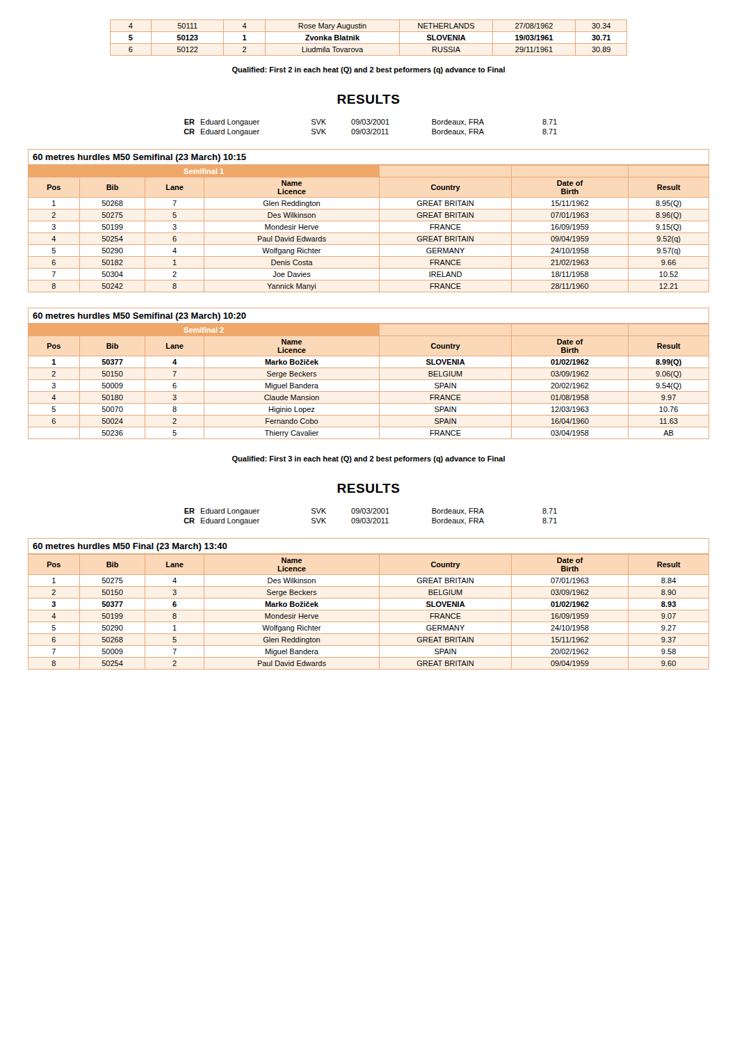| 4 | 50111 | 4 | Rose Mary Augustin | NETHERLANDS | 27/08/1962 | 30.34 |
| 5 | 50123 | 1 | Zvonka Blatnik | SLOVENIA | 19/03/1961 | 30.71 |
| 6 | 50122 | 2 | Liudmila Tovarova | RUSSIA | 29/11/1961 | 30.89 |
Qualified: First 2 in each heat (Q) and 2 best peformers (q) advance to Final
RESULTS
| ER | Eduard Longauer | SVK | 09/03/2001 | Bordeaux, FRA | 8.71 |
| CR | Eduard Longauer | SVK | 09/03/2011 | Bordeaux, FRA | 8.71 |
60 metres hurdles M50 Semifinal (23 March) 10:15
| Semifinal 1 | | | |
| Pos | Bib | Lane | Name Licence | Country | Date of Birth | Result |
| 1 | 50268 | 7 | Glen Reddington | GREAT BRITAIN | 15/11/1962 | 8.95(Q) |
| 2 | 50275 | 5 | Des Wilkinson | GREAT BRITAIN | 07/01/1963 | 8.96(Q) |
| 3 | 50199 | 3 | Mondesir Herve | FRANCE | 16/09/1959 | 9.15(Q) |
| 4 | 50254 | 6 | Paul David Edwards | GREAT BRITAIN | 09/04/1959 | 9.52(q) |
| 5 | 50290 | 4 | Wolfgang Richter | GERMANY | 24/10/1958 | 9.57(q) |
| 6 | 50182 | 1 | Denis Costa | FRANCE | 21/02/1963 | 9.66 |
| 7 | 50304 | 2 | Joe Davies | IRELAND | 18/11/1958 | 10.52 |
| 8 | 50242 | 8 | Yannick Manyi | FRANCE | 28/11/1960 | 12.21 |
60 metres hurdles M50 Semifinal (23 March) 10:20
| Semifinal 2 | | | |
| Pos | Bib | Lane | Name Licence | Country | Date of Birth | Result |
| 1 | 50377 | 4 | Marko Božiček | SLOVENIA | 01/02/1962 | 8.99(Q) |
| 2 | 50150 | 7 | Serge Beckers | BELGIUM | 03/09/1962 | 9.06(Q) |
| 3 | 50009 | 6 | Miguel Bandera | SPAIN | 20/02/1962 | 9.54(Q) |
| 4 | 50180 | 3 | Claude Mansion | FRANCE | 01/08/1958 | 9.97 |
| 5 | 50070 | 8 | Higinio Lopez | SPAIN | 12/03/1963 | 10.76 |
| 6 | 50024 | 2 | Fernando Cobo | SPAIN | 16/04/1960 | 11.63 |
| | 50236 | 5 | Thierry Cavalier | FRANCE | 03/04/1958 | AB |
Qualified: First 3 in each heat (Q) and 2 best peformers (q) advance to Final
RESULTS
| ER | Eduard Longauer | SVK | 09/03/2001 | Bordeaux, FRA | 8.71 |
| CR | Eduard Longauer | SVK | 09/03/2011 | Bordeaux, FRA | 8.71 |
60 metres hurdles M50 Final (23 March) 13:40
| Pos | Bib | Lane | Name Licence | Country | Date of Birth | Result |
| --- | --- | --- | --- | --- | --- | --- |
| 1 | 50275 | 4 | Des Wilkinson | GREAT BRITAIN | 07/01/1963 | 8.84 |
| 2 | 50150 | 3 | Serge Beckers | BELGIUM | 03/09/1962 | 8.90 |
| 3 | 50377 | 6 | Marko Božiček | SLOVENIA | 01/02/1962 | 8.93 |
| 4 | 50199 | 8 | Mondesir Herve | FRANCE | 16/09/1959 | 9.07 |
| 5 | 50290 | 1 | Wolfgang Richter | GERMANY | 24/10/1958 | 9.27 |
| 6 | 50268 | 5 | Glen Reddington | GREAT BRITAIN | 15/11/1962 | 9.37 |
| 7 | 50009 | 7 | Miguel Bandera | SPAIN | 20/02/1962 | 9.58 |
| 8 | 50254 | 2 | Paul David Edwards | GREAT BRITAIN | 09/04/1959 | 9.60 |